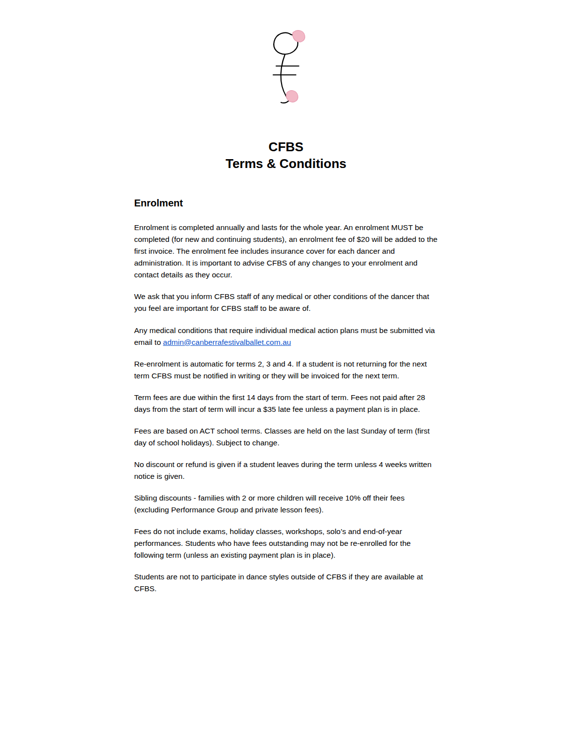CFBS
Terms & Conditions
Enrolment
Enrolment is completed annually and lasts for the whole year. An enrolment MUST be completed (for new and continuing students), an enrolment fee of $20 will be added to the first invoice. The enrolment fee includes insurance cover for each dancer and administration. It is important to advise CFBS of any changes to your enrolment and contact details as they occur.
We ask that you inform CFBS staff of any medical or other conditions of the dancer that you feel are important for CFBS staff to be aware of.
Any medical conditions that require individual medical action plans must be submitted via email to admin@canberrafestivalballet.com.au
Re-enrolment is automatic for terms 2, 3 and 4. If a student is not returning for the next term CFBS must be notified in writing or they will be invoiced for the next term.
Term fees are due within the first 14 days from the start of term. Fees not paid after 28 days from the start of term will incur a $35 late fee unless a payment plan is in place.
Fees are based on ACT school terms. Classes are held on the last Sunday of term (first day of school holidays). Subject to change.
No discount or refund is given if a student leaves during the term unless 4 weeks written notice is given.
Sibling discounts - families with 2 or more children will receive 10% off their fees (excluding Performance Group and private lesson fees).
Fees do not include exams, holiday classes, workshops, solo’s and end-of-year performances. Students who have fees outstanding may not be re-enrolled for the following term (unless an existing payment plan is in place).
Students are not to participate in dance styles outside of CFBS if they are available at CFBS.